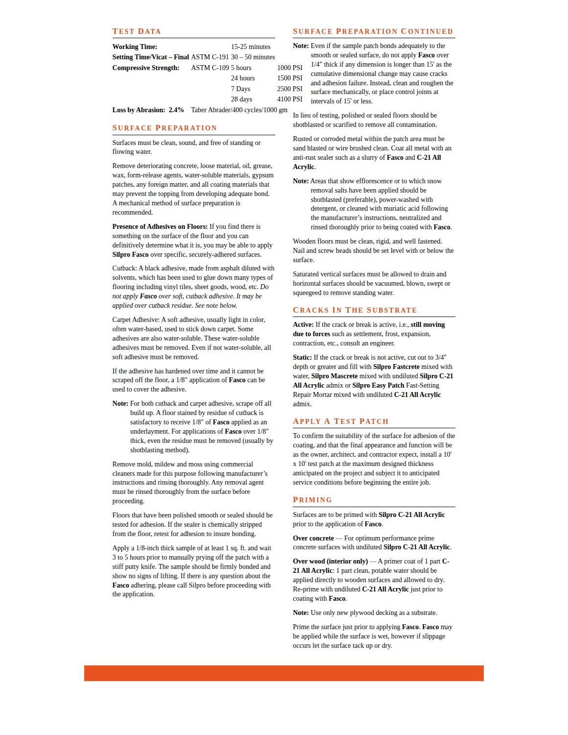Test Data
| Working Time: | | 15-25 minutes | |
| Setting Time/Vicat – Final | ASTM C-191 | 30 – 50 minutes | |
| Compressive Strength: | ASTM C-109 | 5 hours | 1000 PSI |
| | | 24 hours | 1500 PSI |
| | | 7 Days | 2500 PSI |
| | | 28 days | 4100 PSI |
| Loss by Abrasion: 2.4% | Taber Abrader/400 cycles/1000 gm |
Surface Preparation
Surfaces must be clean, sound, and free of standing or flowing water.
Remove deteriorating concrete, loose material, oil, grease, wax, form-release agents, water-soluble materials, gypsum patches, any foreign matter, and all coating materials that may prevent the topping from developing adequate bond. A mechanical method of surface preparation is recommended.
Presence of Adhesives on Floors: If you find there is something on the surface of the floor and you can definitively determine what it is, you may be able to apply Silpro Fasco over specific, securely-adhered surfaces.
Cutback: A black adhesive, made from asphalt diluted with solvents, which has been used to glue down many types of flooring including vinyl tiles, sheet goods, wood, etc. Do not apply Fasco over soft, cutback adhesive. It may be applied over cutback residue. See note below.
Carpet Adhesive: A soft adhesive, usually light in color, often water-based, used to stick down carpet. Some adhesives are also water-soluble. These water-soluble adhesives must be removed. Even if not water-soluble, all soft adhesive must be removed.
If the adhesive has hardened over time and it cannot be scraped off the floor, a 1/8" application of Fasco can be used to cover the adhesive.
Note: For both cutback and carpet adhesive, scrape off all build up. A floor stained by residue of cutback is satisfactory to receive 1/8" of Fasco applied as an underlayment. For applications of Fasco over 1/8" thick, even the residue must be removed (usually by shotblasting method).
Remove mold, mildew and moss using commercial cleaners made for this purpose following manufacturer’s instructions and rinsing thoroughly. Any removal agent must be rinsed thoroughly from the surface before proceeding.
Floors that have been polished smooth or sealed should be tested for adhesion. If the sealer is chemically stripped from the floor, retest for adhesion to insure bonding.
Apply a 1/8-inch thick sample of at least 1 sq. ft. and wait 3 to 5 hours prior to manually prying off the patch with a stiff putty knife. The sample should be firmly bonded and show no signs of lifting. If there is any question about the Fasco adhering, please call Silpro before proceeding with the application.
Surface Preparation Continued
Note: Even if the sample patch bonds adequately to the smooth or sealed surface, do not apply Fasco over 1/4" thick if any dimension is longer than 15' as the cumulative dimensional change may cause cracks and adhesion failure. Instead, clean and roughen the surface mechanically, or place control joints at intervals of 15' or less.
In lieu of testing, polished or sealed floors should be shotblasted or scarified to remove all contamination.
Rusted or corroded metal within the patch area must be sand blasted or wire brushed clean. Coat all metal with an anti-rust sealer such as a slurry of Fasco and C-21 All Acrylic.
Note: Areas that show efflorescence or to which snow removal salts have been applied should be shotblasted (preferable), power-washed with detergent, or cleaned with muriatic acid following the manufacturer’s instructions, neutralized and rinsed thoroughly prior to being coated with Fasco.
Wooden floors must be clean, rigid, and well fastened. Nail and screw heads should be set level with or below the surface.
Saturated vertical surfaces must be allowed to drain and horizontal surfaces should be vacuumed, blown, swept or squeegeed to remove standing water.
Cracks in the Substrate
Active: If the crack or break is active, i.e., still moving due to forces such as settlement, frost, expansion, contraction, etc., consult an engineer.
Static: If the crack or break is not active, cut out to 3/4" depth or greater and fill with Silpro Fastcrete mixed with water, Silpro Mascrete mixed with undiluted Silpro C-21 All Acrylic admix or Silpro Easy Patch Fast-Setting Repair Mortar mixed with undiluted C-21 All Acrylic admix.
Apply A Test Patch
To confirm the suitability of the surface for adhesion of the coating, and that the final appearance and function will be as the owner, architect, and contractor expect, install a 10' x 10' test patch at the maximum designed thickness anticipated on the project and subject it to anticipated service conditions before beginning the entire job.
Priming
Surfaces are to be primed with Silpro C-21 All Acrylic prior to the application of Fasco.
Over concrete — For optimum performance prime concrete surfaces with undiluted Silpro C-21 All Acrylic.
Over wood (interior only) — A primer coat of 1 part C-21 All Acrylic: 1 part clean, potable water should be applied directly to wooden surfaces and allowed to dry. Re-prime with undiluted C-21 All Acrylic just prior to coating with Fasco.
Note: Use only new plywood decking as a substrate.
Prime the surface just prior to applying Fasco. Fasco may be applied while the surface is wet, however if slippage occurs let the surface tack up or dry.